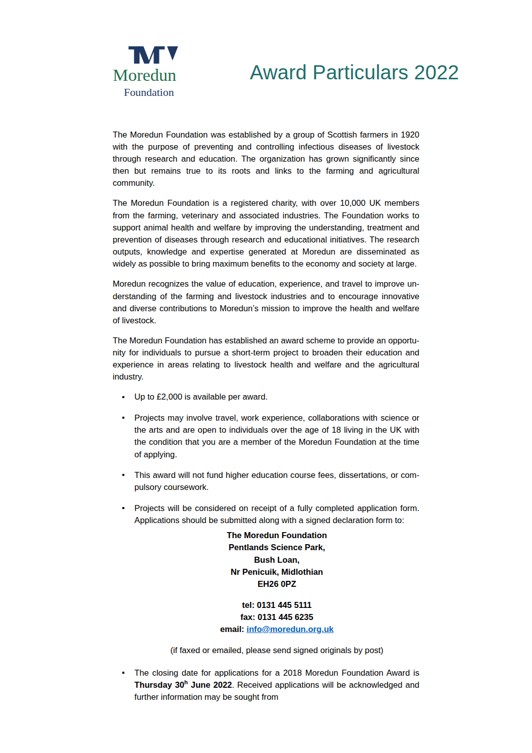Moredun Foundation Moredun Foundation
Award Particulars 2022
The Moredun Foundation was established by a group of Scottish farmers in 1920 with the purpose of preventing and controlling infectious diseases of livestock through research and education. The organization has grown significantly since then but remains true to its roots and links to the farming and agricultural community.
The Moredun Foundation is a registered charity, with over 10,000 UK members from the farming, veterinary and associated industries. The Foundation works to support animal health and welfare by improving the understanding, treatment and prevention of diseases through research and educational initiatives. The research outputs, knowledge and expertise generated at Moredun are disseminated as widely as possible to bring maximum benefits to the economy and society at large.
Moredun recognizes the value of education, experience, and travel to improve understanding of the farming and livestock industries and to encourage innovative and diverse contributions to Moredun’s mission to improve the health and welfare of livestock.
The Moredun Foundation has established an award scheme to provide an opportunity for individuals to pursue a short-term project to broaden their education and experience in areas relating to livestock health and welfare and the agricultural industry.
Up to £2,000 is available per award.
Projects may involve travel, work experience, collaborations with science or the arts and are open to individuals over the age of 18 living in the UK with the condition that you are a member of the Moredun Foundation at the time of applying.
This award will not fund higher education course fees, dissertations, or compulsory coursework.
Projects will be considered on receipt of a fully completed application form. Applications should be submitted along with a signed declaration form to:
The Moredun Foundation
Pentlands Science Park,
Bush Loan,
Nr Penicuik, Midlothian
EH26 0PZ
tel: 0131 445 5111
fax: 0131 445 6235
email: info@moredun.org.uk
(if faxed or emailed, please send signed originals by post)
The closing date for applications for a 2018 Moredun Foundation Award is Thursday 30h June 2022. Received applications will be acknowledged and further information may be sought from